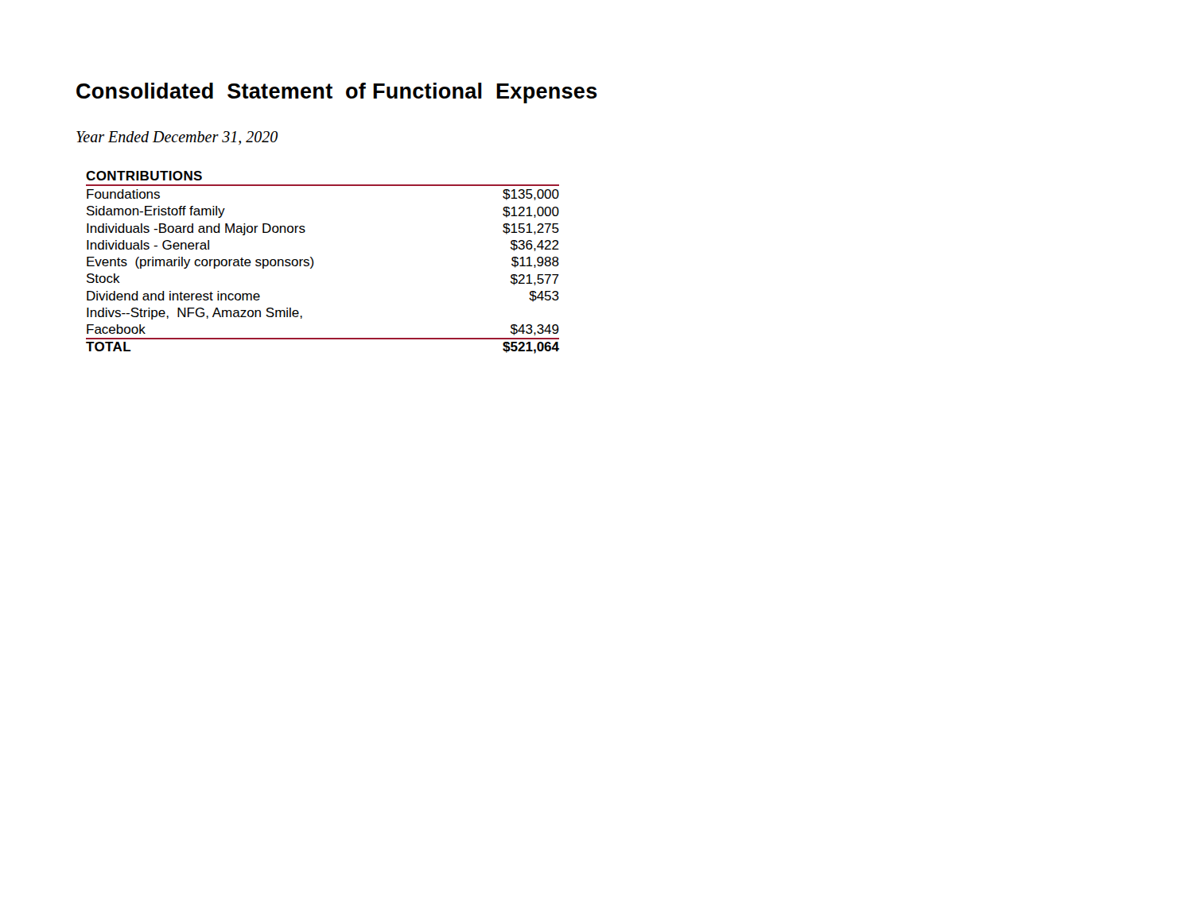Consolidated Statement of Functional Expenses
Year Ended December 31, 2020
| CONTRIBUTIONS |
| Foundations | $135,000 |
| Sidamon-Eristoff family | $121,000 |
| Individuals -Board and Major Donors | $151,275 |
| Individuals - General | $36,422 |
| Events (primarily corporate sponsors) | $11,988 |
| Stock | $21,577 |
| Dividend and interest income | $453 |
| Indivs--Stripe, NFG, Amazon Smile, Facebook | $43,349 |
| TOTAL | $521,064 |